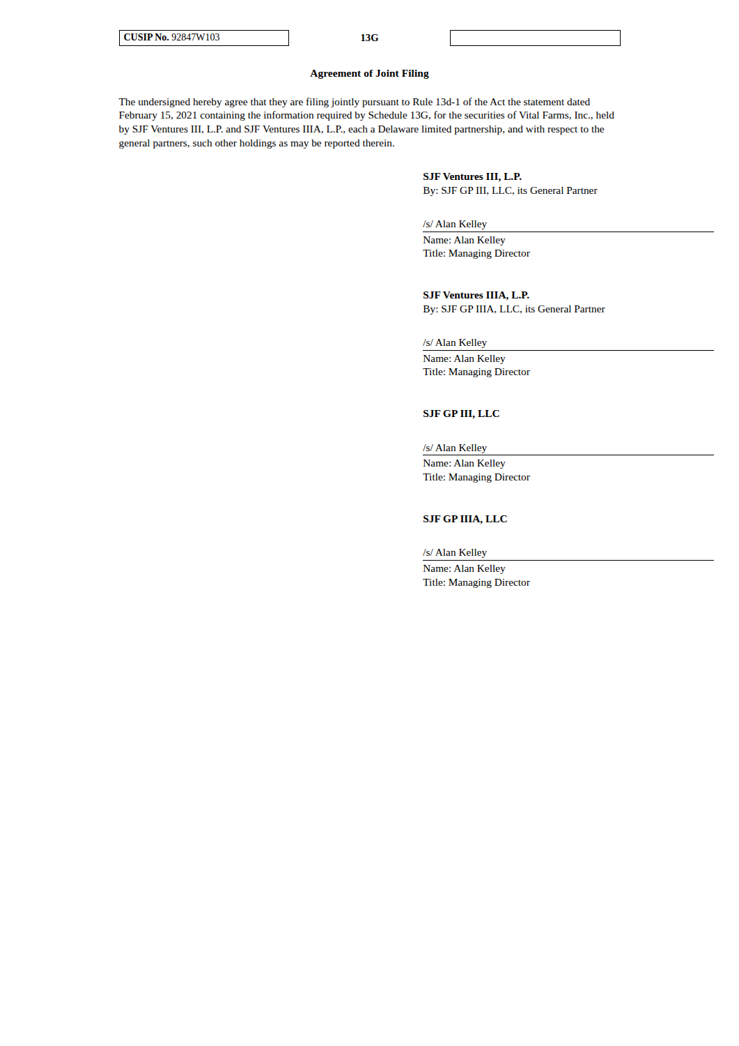| CUSIP No. 92847W103 | 13G | |
Agreement of Joint Filing
The undersigned hereby agree that they are filing jointly pursuant to Rule 13d-1 of the Act the statement dated February 15, 2021 containing the information required by Schedule 13G, for the securities of Vital Farms, Inc., held by SJF Ventures III, L.P. and SJF Ventures IIIA, L.P., each a Delaware limited partnership, and with respect to the general partners, such other holdings as may be reported therein.
SJF Ventures III, L.P.
By: SJF GP III, LLC, its General Partner
/s/ Alan Kelley
Name: Alan Kelley
Title: Managing Director
SJF Ventures IIIA, L.P.
By: SJF GP IIIA, LLC, its General Partner
/s/ Alan Kelley
Name: Alan Kelley
Title: Managing Director
SJF GP III, LLC
/s/ Alan Kelley
Name: Alan Kelley
Title: Managing Director
SJF GP IIIA, LLC
/s/ Alan Kelley
Name: Alan Kelley
Title: Managing Director